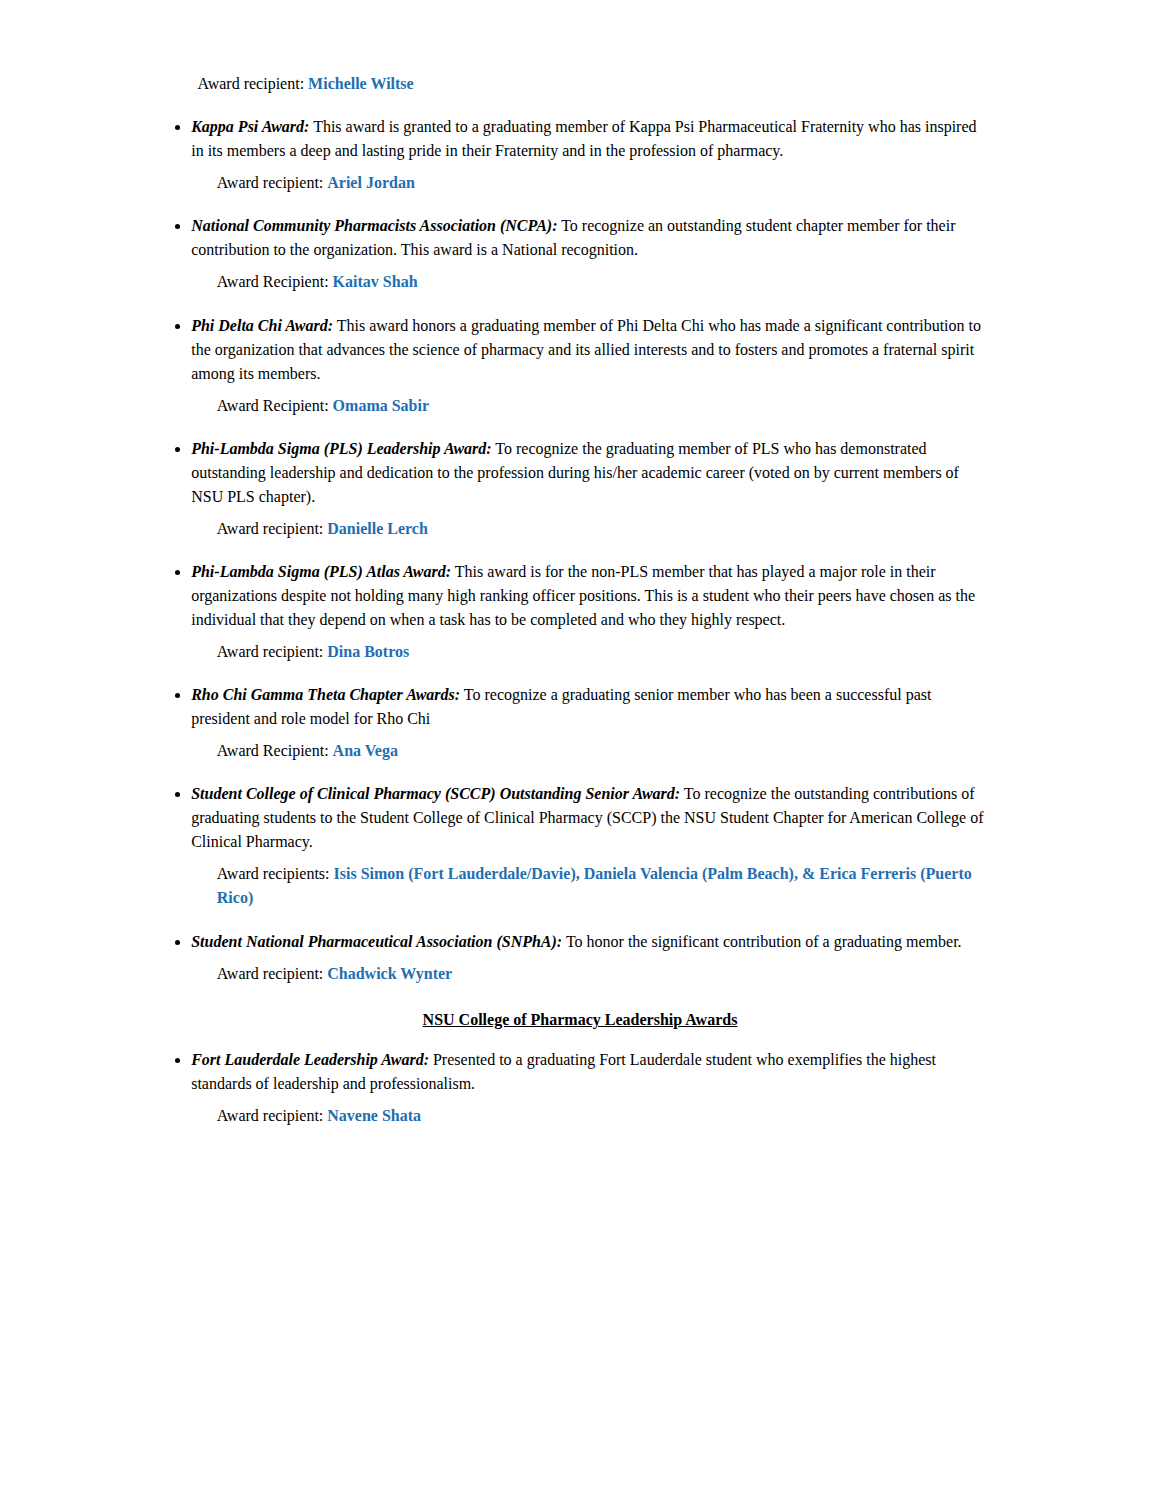Award recipient: Michelle Wiltse
Kappa Psi Award: This award is granted to a graduating member of Kappa Psi Pharmaceutical Fraternity who has inspired in its members a deep and lasting pride in their Fraternity and in the profession of pharmacy.
Award recipient: Ariel Jordan
National Community Pharmacists Association (NCPA): To recognize an outstanding student chapter member for their contribution to the organization. This award is a National recognition.
Award Recipient: Kaitav Shah
Phi Delta Chi Award: This award honors a graduating member of Phi Delta Chi who has made a significant contribution to the organization that advances the science of pharmacy and its allied interests and to fosters and promotes a fraternal spirit among its members.
Award Recipient: Omama Sabir
Phi-Lambda Sigma (PLS) Leadership Award: To recognize the graduating member of PLS who has demonstrated outstanding leadership and dedication to the profession during his/her academic career (voted on by current members of NSU PLS chapter).
Award recipient: Danielle Lerch
Phi-Lambda Sigma (PLS) Atlas Award: This award is for the non-PLS member that has played a major role in their organizations despite not holding many high ranking officer positions. This is a student who their peers have chosen as the individual that they depend on when a task has to be completed and who they highly respect.
Award recipient: Dina Botros
Rho Chi Gamma Theta Chapter Awards: To recognize a graduating senior member who has been a successful past president and role model for Rho Chi
Award Recipient: Ana Vega
Student College of Clinical Pharmacy (SCCP) Outstanding Senior Award: To recognize the outstanding contributions of graduating students to the Student College of Clinical Pharmacy (SCCP) the NSU Student Chapter for American College of Clinical Pharmacy.
Award recipients: Isis Simon (Fort Lauderdale/Davie), Daniela Valencia (Palm Beach), & Erica Ferreris (Puerto Rico)
Student National Pharmaceutical Association (SNPhA): To honor the significant contribution of a graduating member.
Award recipient: Chadwick Wynter
NSU College of Pharmacy Leadership Awards
Fort Lauderdale Leadership Award: Presented to a graduating Fort Lauderdale student who exemplifies the highest standards of leadership and professionalism.
Award recipient: Navene Shata